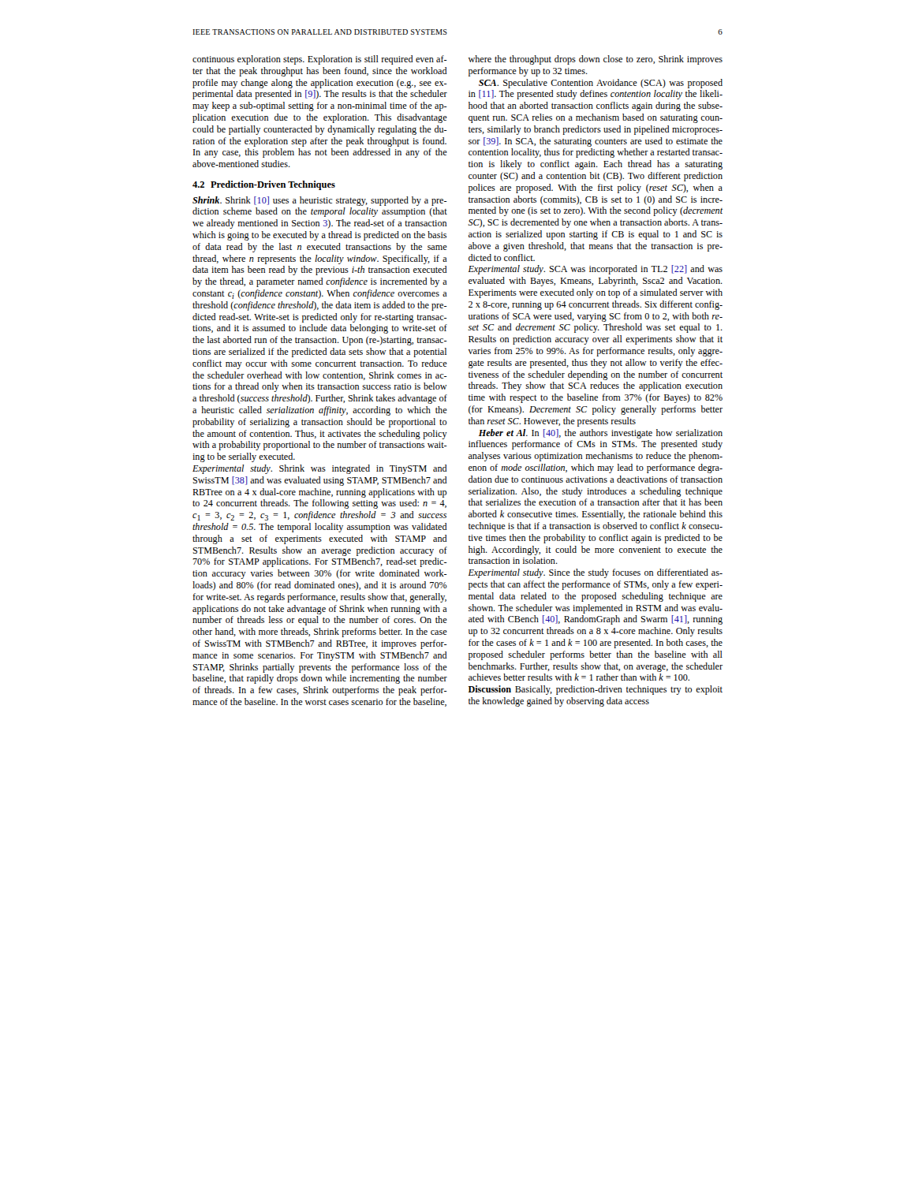IEEE Transactions on Parallel and Distributed Systems 6
continuous exploration steps. Exploration is still required even after that the peak throughput has been found, since the workload profile may change along the application execution (e.g., see experimental data presented in [9]). The results is that the scheduler may keep a sub-optimal setting for a non-minimal time of the application execution due to the exploration. This disadvantage could be partially counteracted by dynamically regulating the duration of the exploration step after the peak throughput is found. In any case, this problem has not been addressed in any of the above-mentioned studies.
4.2 Prediction-Driven Techniques
Shrink. Shrink [10] uses a heuristic strategy, supported by a prediction scheme based on the temporal locality assumption (that we already mentioned in Section 3). The read-set of a transaction which is going to be executed by a thread is predicted on the basis of data read by the last n executed transactions by the same thread, where n represents the locality window. Specifically, if a data item has been read by the previous i-th transaction executed by the thread, a parameter named confidence is incremented by a constant ci (confidence constant). When confidence overcomes a threshold (confidence threshold), the data item is added to the predicted read-set. Write-set is predicted only for re-starting transactions, and it is assumed to include data belonging to write-set of the last aborted run of the transaction. Upon (re-)starting, transactions are serialized if the predicted data sets show that a potential conflict may occur with some concurrent transaction. To reduce the scheduler overhead with low contention, Shrink comes in actions for a thread only when its transaction success ratio is below a threshold (success threshold). Further, Shrink takes advantage of a heuristic called serialization affinity, according to which the probability of serializing a transaction should be proportional to the amount of contention. Thus, it activates the scheduling policy with a probability proportional to the number of transactions waiting to be serially executed.
Experimental study. Shrink was integrated in TinySTM and SwissTM [38] and was evaluated using STAMP, STMBench7 and RBTree on a 4 x dual-core machine, running applications with up to 24 concurrent threads. The following setting was used: n = 4, c1 = 3, c2 = 2, c3 = 1, confidence threshold = 3 and success threshold = 0.5. The temporal locality assumption was validated through a set of experiments executed with STAMP and STMBench7. Results show an average prediction accuracy of 70% for STAMP applications. For STMBench7, read-set prediction accuracy varies between 30% (for write dominated workloads) and 80% (for read dominated ones), and it is around 70% for write-set. As regards performance, results show that, generally, applications do not take advantage of Shrink when running with a number of threads less or equal to the number of cores. On the other hand, with more threads, Shrink preforms better. In the case of SwissTM with STMBench7 and RBTree, it improves performance in some scenarios. For TinySTM with STMBench7 and STAMP, Shrinks partially prevents the performance loss of the baseline, that rapidly drops down while incrementing the number of threads. In a few cases, Shrink outperforms the peak performance of the baseline. In the worst cases scenario for the baseline, where the throughput drops down close to zero, Shrink improves performance by up to 32 times.
SCA. Speculative Contention Avoidance (SCA) was proposed in [11]. The presented study defines contention locality the likelihood that an aborted transaction conflicts again during the subsequent run. SCA relies on a mechanism based on saturating counters, similarly to branch predictors used in pipelined microprocessor [39]. In SCA, the saturating counters are used to estimate the contention locality, thus for predicting whether a restarted transaction is likely to conflict again. Each thread has a saturating counter (SC) and a contention bit (CB). Two different prediction polices are proposed. With the first policy (reset SC), when a transaction aborts (commits), CB is set to 1 (0) and SC is incremented by one (is set to zero). With the second policy (decrement SC), SC is decremented by one when a transaction aborts. A transaction is serialized upon starting if CB is equal to 1 and SC is above a given threshold, that means that the transaction is predicted to conflict.
Experimental study. SCA was incorporated in TL2 [22] and was evaluated with Bayes, Kmeans, Labyrinth, Ssca2 and Vacation. Experiments were executed only on top of a simulated server with 2 x 8-core, running up 64 concurrent threads. Six different configurations of SCA were used, varying SC from 0 to 2, with both reset SC and decrement SC policy. Threshold was set equal to 1. Results on prediction accuracy over all experiments show that it varies from 25% to 99%. As for performance results, only aggregate results are presented, thus they not allow to verify the effectiveness of the scheduler depending on the number of concurrent threads. They show that SCA reduces the application execution time with respect to the baseline from 37% (for Bayes) to 82% (for Kmeans). Decrement SC policy generally performs better than reset SC. However, the presents results
Heber et Al. In [40], the authors investigate how serialization influences performance of CMs in STMs. The presented study analyses various optimization mechanisms to reduce the phenomenon of mode oscillation, which may lead to performance degradation due to continuous activations a deactivations of transaction serialization. Also, the study introduces a scheduling technique that serializes the execution of a transaction after that it has been aborted k consecutive times. Essentially, the rationale behind this technique is that if a transaction is observed to conflict k consecutive times then the probability to conflict again is predicted to be high. Accordingly, it could be more convenient to execute the transaction in isolation.
Experimental study. Since the study focuses on differentiated aspects that can affect the performance of STMs, only a few experimental data related to the proposed scheduling technique are shown. The scheduler was implemented in RSTM and was evaluated with CBench [40], RandomGraph and Swarm [41], running up to 32 concurrent threads on a 8 x 4-core machine. Only results for the cases of k = 1 and k = 100 are presented. In both cases, the proposed scheduler performs better than the baseline with all benchmarks. Further, results show that, on average, the scheduler achieves better results with k = 1 rather than with k = 100.
Discussion Basically, prediction-driven techniques try to exploit the knowledge gained by observing data access